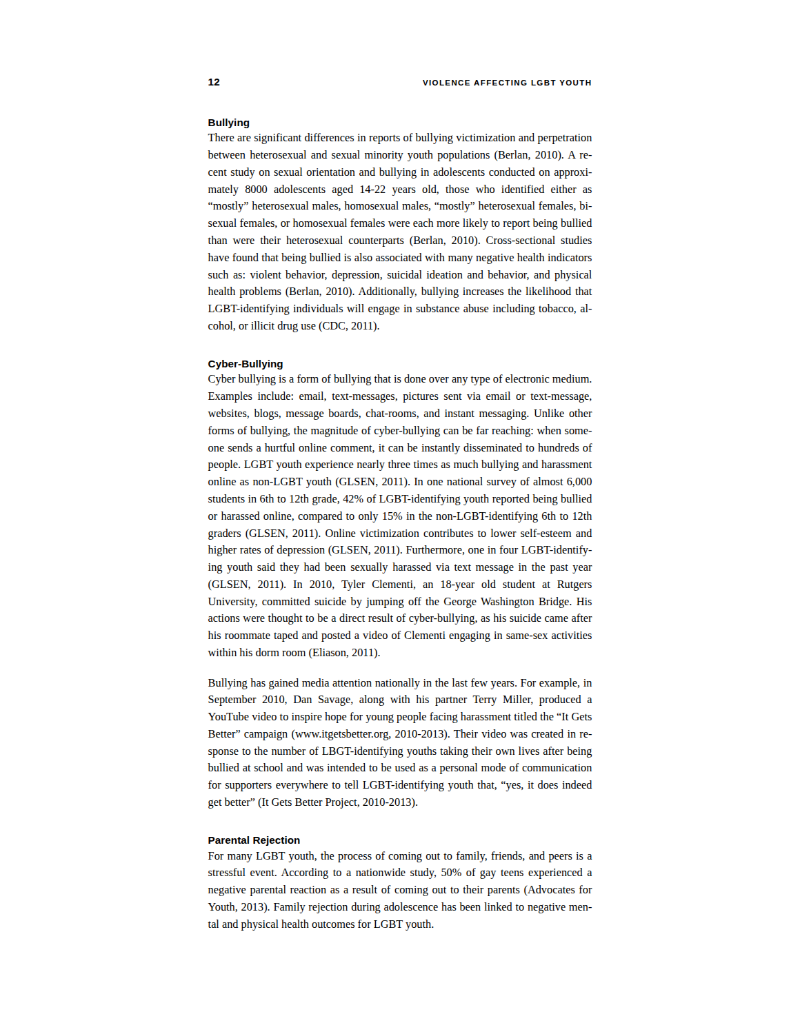12 Violence Affecting LGBT Youth
Bullying
There are significant differences in reports of bullying victimization and perpetration between heterosexual and sexual minority youth populations (Berlan, 2010). A recent study on sexual orientation and bullying in adolescents conducted on approximately 8000 adolescents aged 14-22 years old, those who identified either as “mostly” heterosexual males, homosexual males, “mostly” heterosexual females, bisexual females, or homosexual females were each more likely to report being bullied than were their heterosexual counterparts (Berlan, 2010). Cross-sectional studies have found that being bullied is also associated with many negative health indicators such as: violent behavior, depression, suicidal ideation and behavior, and physical health problems (Berlan, 2010). Additionally, bullying increases the likelihood that LGBT-identifying individuals will engage in substance abuse including tobacco, alcohol, or illicit drug use (CDC, 2011).
Cyber-Bullying
Cyber bullying is a form of bullying that is done over any type of electronic medium. Examples include: email, text-messages, pictures sent via email or text-message, websites, blogs, message boards, chat-rooms, and instant messaging. Unlike other forms of bullying, the magnitude of cyber-bullying can be far reaching: when someone sends a hurtful online comment, it can be instantly disseminated to hundreds of people. LGBT youth experience nearly three times as much bullying and harassment online as non-LGBT youth (GLSEN, 2011). In one national survey of almost 6,000 students in 6th to 12th grade, 42% of LGBT-identifying youth reported being bullied or harassed online, compared to only 15% in the non-LGBT-identifying 6th to 12th graders (GLSEN, 2011). Online victimization contributes to lower self-esteem and higher rates of depression (GLSEN, 2011). Furthermore, one in four LGBT-identifying youth said they had been sexually harassed via text message in the past year (GLSEN, 2011). In 2010, Tyler Clementi, an 18-year old student at Rutgers University, committed suicide by jumping off the George Washington Bridge. His actions were thought to be a direct result of cyber-bullying, as his suicide came after his roommate taped and posted a video of Clementi engaging in same-sex activities within his dorm room (Eliason, 2011).
Bullying has gained media attention nationally in the last few years. For example, in September 2010, Dan Savage, along with his partner Terry Miller, produced a YouTube video to inspire hope for young people facing harassment titled the “It Gets Better” campaign (www.itgetsbetter.org, 2010-2013). Their video was created in response to the number of LBGT-identifying youths taking their own lives after being bullied at school and was intended to be used as a personal mode of communication for supporters everywhere to tell LGBT-identifying youth that, “yes, it does indeed get better” (It Gets Better Project, 2010-2013).
Parental Rejection
For many LGBT youth, the process of coming out to family, friends, and peers is a stressful event. According to a nationwide study, 50% of gay teens experienced a negative parental reaction as a result of coming out to their parents (Advocates for Youth, 2013). Family rejection during adolescence has been linked to negative mental and physical health outcomes for LGBT youth.